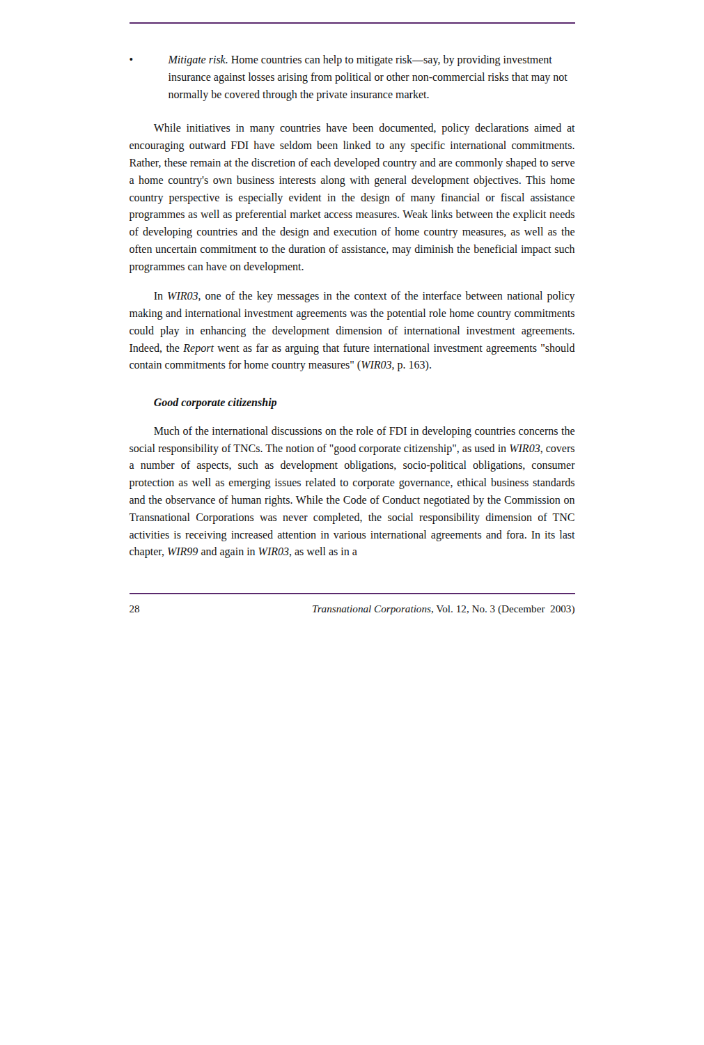Mitigate risk. Home countries can help to mitigate risk—say, by providing investment insurance against losses arising from political or other non-commercial risks that may not normally be covered through the private insurance market.
While initiatives in many countries have been documented, policy declarations aimed at encouraging outward FDI have seldom been linked to any specific international commitments. Rather, these remain at the discretion of each developed country and are commonly shaped to serve a home country's own business interests along with general development objectives. This home country perspective is especially evident in the design of many financial or fiscal assistance programmes as well as preferential market access measures. Weak links between the explicit needs of developing countries and the design and execution of home country measures, as well as the often uncertain commitment to the duration of assistance, may diminish the beneficial impact such programmes can have on development.
In WIR03, one of the key messages in the context of the interface between national policy making and international investment agreements was the potential role home country commitments could play in enhancing the development dimension of international investment agreements. Indeed, the Report went as far as arguing that future international investment agreements "should contain commitments for home country measures" (WIR03, p. 163).
Good corporate citizenship
Much of the international discussions on the role of FDI in developing countries concerns the social responsibility of TNCs. The notion of "good corporate citizenship", as used in WIR03, covers a number of aspects, such as development obligations, socio-political obligations, consumer protection as well as emerging issues related to corporate governance, ethical business standards and the observance of human rights. While the Code of Conduct negotiated by the Commission on Transnational Corporations was never completed, the social responsibility dimension of TNC activities is receiving increased attention in various international agreements and fora. In its last chapter, WIR99 and again in WIR03, as well as in a
28 Transnational Corporations, Vol. 12, No. 3 (December 2003)